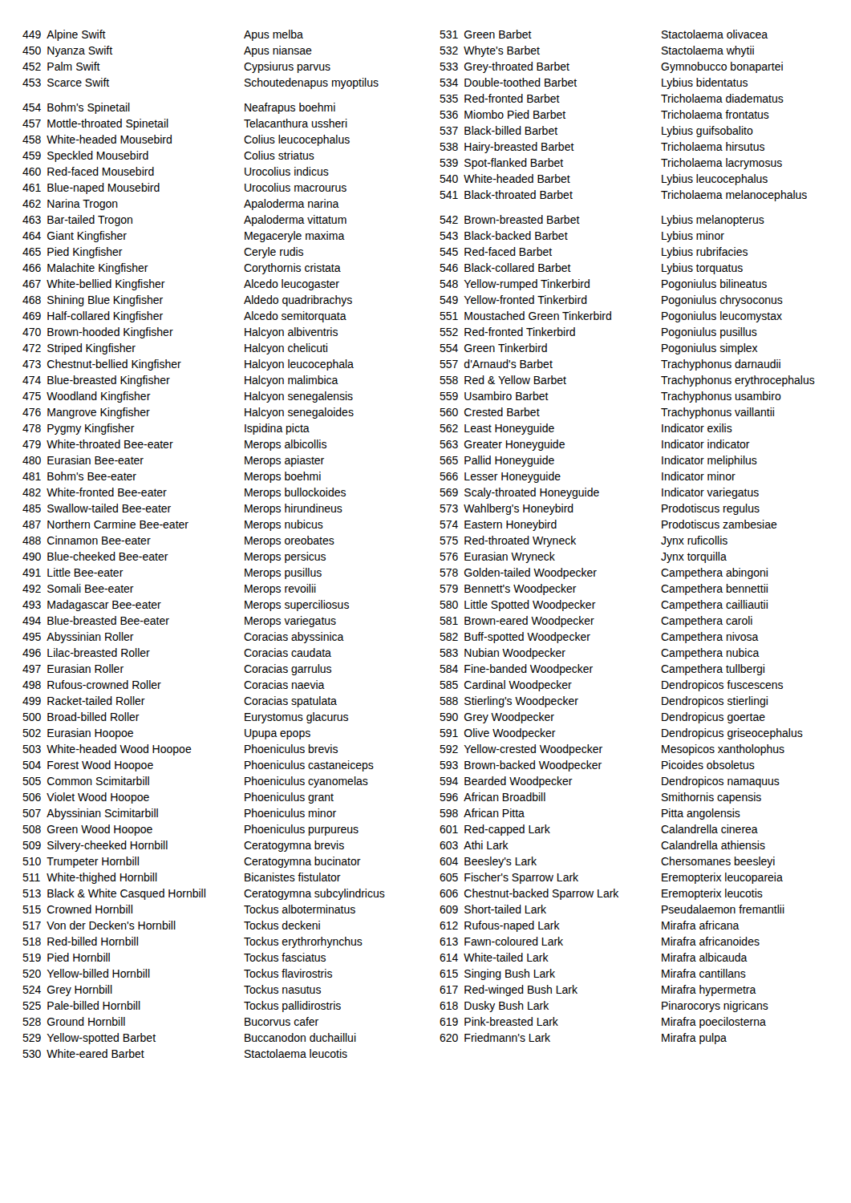| 449 | Alpine Swift | Apus melba |
| 450 | Nyanza Swift | Apus niansae |
| 452 | Palm Swift | Cypsiurus parvus |
| 453 | Scarce Swift | Schoutedenapus myoptilus |
| 454 | Bohm's Spinetail | Neafrapus boehmi |
| 457 | Mottle-throated Spinetail | Telacanthura ussheri |
| 458 | White-headed Mousebird | Colius leucocephalus |
| 459 | Speckled Mousebird | Colius striatus |
| 460 | Red-faced Mousebird | Urocolius indicus |
| 461 | Blue-naped Mousebird | Urocolius macrourus |
| 462 | Narina Trogon | Apaloderma narina |
| 463 | Bar-tailed Trogon | Apaloderma vittatum |
| 464 | Giant Kingfisher | Megaceryle maxima |
| 465 | Pied Kingfisher | Ceryle rudis |
| 466 | Malachite Kingfisher | Corythornis cristata |
| 467 | White-bellied Kingfisher | Alcedo leucogaster |
| 468 | Shining Blue Kingfisher | Aldedo quadribrachys |
| 469 | Half-collared Kingfisher | Alcedo semitorquata |
| 470 | Brown-hooded Kingfisher | Halcyon albiventris |
| 472 | Striped Kingfisher | Halcyon chelicuti |
| 473 | Chestnut-bellied Kingfisher | Halcyon leucocephala |
| 474 | Blue-breasted Kingfisher | Halcyon malimbica |
| 475 | Woodland Kingfisher | Halcyon senegalensis |
| 476 | Mangrove Kingfisher | Halcyon senegaloides |
| 478 | Pygmy Kingfisher | Ispidina picta |
| 479 | White-throated Bee-eater | Merops albicollis |
| 480 | Eurasian Bee-eater | Merops apiaster |
| 481 | Bohm's Bee-eater | Merops boehmi |
| 482 | White-fronted Bee-eater | Merops bullockoides |
| 485 | Swallow-tailed Bee-eater | Merops hirundineus |
| 487 | Northern Carmine Bee-eater | Merops nubicus |
| 488 | Cinnamon Bee-eater | Merops oreobates |
| 490 | Blue-cheeked Bee-eater | Merops persicus |
| 491 | Little Bee-eater | Merops pusillus |
| 492 | Somali Bee-eater | Merops revoilii |
| 493 | Madagascar Bee-eater | Merops superciliosus |
| 494 | Blue-breasted Bee-eater | Merops variegatus |
| 495 | Abyssinian Roller | Coracias abyssinica |
| 496 | Lilac-breasted Roller | Coracias caudata |
| 497 | Eurasian Roller | Coracias garrulus |
| 498 | Rufous-crowned Roller | Coracias naevia |
| 499 | Racket-tailed Roller | Coracias spatulata |
| 500 | Broad-billed Roller | Eurystomus glacurus |
| 502 | Eurasian Hoopoe | Upupa epops |
| 503 | White-headed Wood Hoopoe | Phoeniculus brevis |
| 504 | Forest Wood Hoopoe | Phoeniculus castaneiceps |
| 505 | Common Scimitarbill | Phoeniculus cyanomelas |
| 506 | Violet Wood Hoopoe | Phoeniculus grant |
| 507 | Abyssinian Scimitarbill | Phoeniculus minor |
| 508 | Green Wood Hoopoe | Phoeniculus purpureus |
| 509 | Silvery-cheeked Hornbill | Ceratogymna brevis |
| 510 | Trumpeter Hornbill | Ceratogymna bucinator |
| 511 | White-thighed Hornbill | Bicanistes fistulator |
| 513 | Black & White Casqued Hornbill | Ceratogymna subcylindricus |
| 515 | Crowned Hornbill | Tockus alboterminatus |
| 517 | Von der Decken's Hornbill | Tockus deckeni |
| 518 | Red-billed Hornbill | Tockus erythrorhynchus |
| 519 | Pied Hornbill | Tockus fasciatus |
| 520 | Yellow-billed Hornbill | Tockus flavirostris |
| 524 | Grey Hornbill | Tockus nasutus |
| 525 | Pale-billed Hornbill | Tockus pallidirostris |
| 528 | Ground Hornbill | Bucorvus cafer |
| 529 | Yellow-spotted Barbet | Buccanodon duchaillui |
| 530 | White-eared Barbet | Stactolaema leucotis |
| 531 | Green Barbet | Stactolaema olivacea |
| 532 | Whyte's Barbet | Stactolaema whytii |
| 533 | Grey-throated Barbet | Gymnobucco bonapartei |
| 534 | Double-toothed Barbet | Lybius bidentatus |
| 535 | Red-fronted Barbet | Tricholaema diadematus |
| 536 | Miombo Pied Barbet | Tricholaema frontatus |
| 537 | Black-billed Barbet | Lybius guifsobalito |
| 538 | Hairy-breasted Barbet | Tricholaema hirsutus |
| 539 | Spot-flanked Barbet | Tricholaema lacrymosus |
| 540 | White-headed Barbet | Lybius leucocephalus |
| 541 | Black-throated Barbet | Tricholaema melanocephalus |
| 542 | Brown-breasted Barbet | Lybius melanopterus |
| 543 | Black-backed Barbet | Lybius minor |
| 545 | Red-faced Barbet | Lybius rubrifacies |
| 546 | Black-collared Barbet | Lybius torquatus |
| 548 | Yellow-rumped Tinkerbird | Pogoniulus bilineatus |
| 549 | Yellow-fronted Tinkerbird | Pogoniulus chrysoconus |
| 551 | Moustached Green Tinkerbird | Pogoniulus leucomystax |
| 552 | Red-fronted Tinkerbird | Pogoniulus pusillus |
| 554 | Green Tinkerbird | Pogoniulus simplex |
| 557 | d'Arnaud's Barbet | Trachyphonus darnaudii |
| 558 | Red & Yellow Barbet | Trachyphonus erythrocephalus |
| 559 | Usambiro Barbet | Trachyphonus usambiro |
| 560 | Crested Barbet | Trachyphonus vaillantii |
| 562 | Least Honeyguide | Indicator exilis |
| 563 | Greater Honeyguide | Indicator indicator |
| 565 | Pallid Honeyguide | Indicator meliphilus |
| 566 | Lesser Honeyguide | Indicator minor |
| 569 | Scaly-throated Honeyguide | Indicator variegatus |
| 573 | Wahlberg's Honeybird | Prodotiscus regulus |
| 574 | Eastern Honeybird | Prodotiscus zambesiae |
| 575 | Red-throated Wryneck | Jynx ruficollis |
| 576 | Eurasian Wryneck | Jynx torquilla |
| 578 | Golden-tailed Woodpecker | Campethera abingoni |
| 579 | Bennett's Woodpecker | Campethera bennettii |
| 580 | Little Spotted Woodpecker | Campethera cailliautii |
| 581 | Brown-eared Woodpecker | Campethera caroli |
| 582 | Buff-spotted Woodpecker | Campethera nivosa |
| 583 | Nubian Woodpecker | Campethera nubica |
| 584 | Fine-banded Woodpecker | Campethera tullbergi |
| 585 | Cardinal Woodpecker | Dendropicos fuscescens |
| 588 | Stierling's Woodpecker | Dendropicos stierlingi |
| 590 | Grey Woodpecker | Dendropicus goertae |
| 591 | Olive Woodpecker | Dendropicus griseocephalus |
| 592 | Yellow-crested Woodpecker | Mesopicos xantholophus |
| 593 | Brown-backed Woodpecker | Picoides obsoletus |
| 594 | Bearded Woodpecker | Dendropicos namaquus |
| 596 | African Broadbill | Smithornis capensis |
| 598 | African Pitta | Pitta angolensis |
| 601 | Red-capped Lark | Calandrella cinerea |
| 603 | Athi Lark | Calandrella athiensis |
| 604 | Beesley's Lark | Chersomanes beesleyi |
| 605 | Fischer's Sparrow Lark | Eremopterix leucopareia |
| 606 | Chestnut-backed Sparrow Lark | Eremopterix leucotis |
| 609 | Short-tailed Lark | Pseudalaemon fremantlii |
| 612 | Rufous-naped Lark | Mirafra africana |
| 613 | Fawn-coloured Lark | Mirafra africanoides |
| 614 | White-tailed Lark | Mirafra albicauda |
| 615 | Singing Bush Lark | Mirafra cantillans |
| 617 | Red-winged Bush Lark | Mirafra hypermetra |
| 618 | Dusky Bush Lark | Pinarocorys nigricans |
| 619 | Pink-breasted Lark | Mirafra poecilosterna |
| 620 | Friedmann's Lark | Mirafra pulpa |